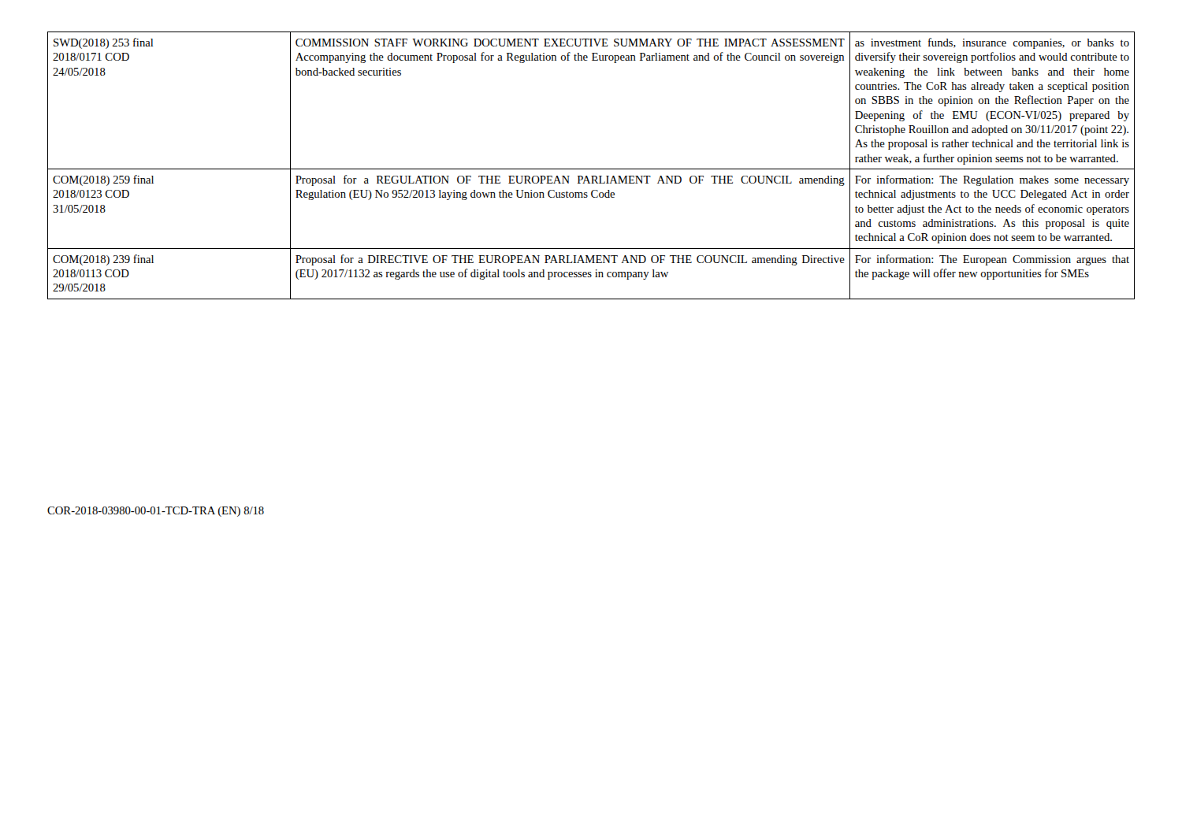| SWD(2018) 253 final 2018/0171 COD 24/05/2018 | COMMISSION STAFF WORKING DOCUMENT EXECUTIVE SUMMARY OF THE IMPACT ASSESSMENT Accompanying the document Proposal for a Regulation of the European Parliament and of the Council on sovereign bond-backed securities | as investment funds, insurance companies, or banks to diversify their sovereign portfolios and would contribute to weakening the link between banks and their home countries. The CoR has already taken a sceptical position on SBBS in the opinion on the Reflection Paper on the Deepening of the EMU (ECON-VI/025) prepared by Christophe Rouillon and adopted on 30/11/2017 (point 22). As the proposal is rather technical and the territorial link is rather weak, a further opinion seems not to be warranted. |
| COM(2018) 259 final 2018/0123 COD 31/05/2018 | Proposal for a REGULATION OF THE EUROPEAN PARLIAMENT AND OF THE COUNCIL amending Regulation (EU) No 952/2013 laying down the Union Customs Code | For information: The Regulation makes some necessary technical adjustments to the UCC Delegated Act in order to better adjust the Act to the needs of economic operators and customs administrations. As this proposal is quite technical a CoR opinion does not seem to be warranted. |
| COM(2018) 239 final 2018/0113 COD 29/05/2018 | Proposal for a DIRECTIVE OF THE EUROPEAN PARLIAMENT AND OF THE COUNCIL amending Directive (EU) 2017/1132 as regards the use of digital tools and processes in company law | For information: The European Commission argues that the package will offer new opportunities for SMEs |
COR-2018-03980-00-01-TCD-TRA (EN) 8/18